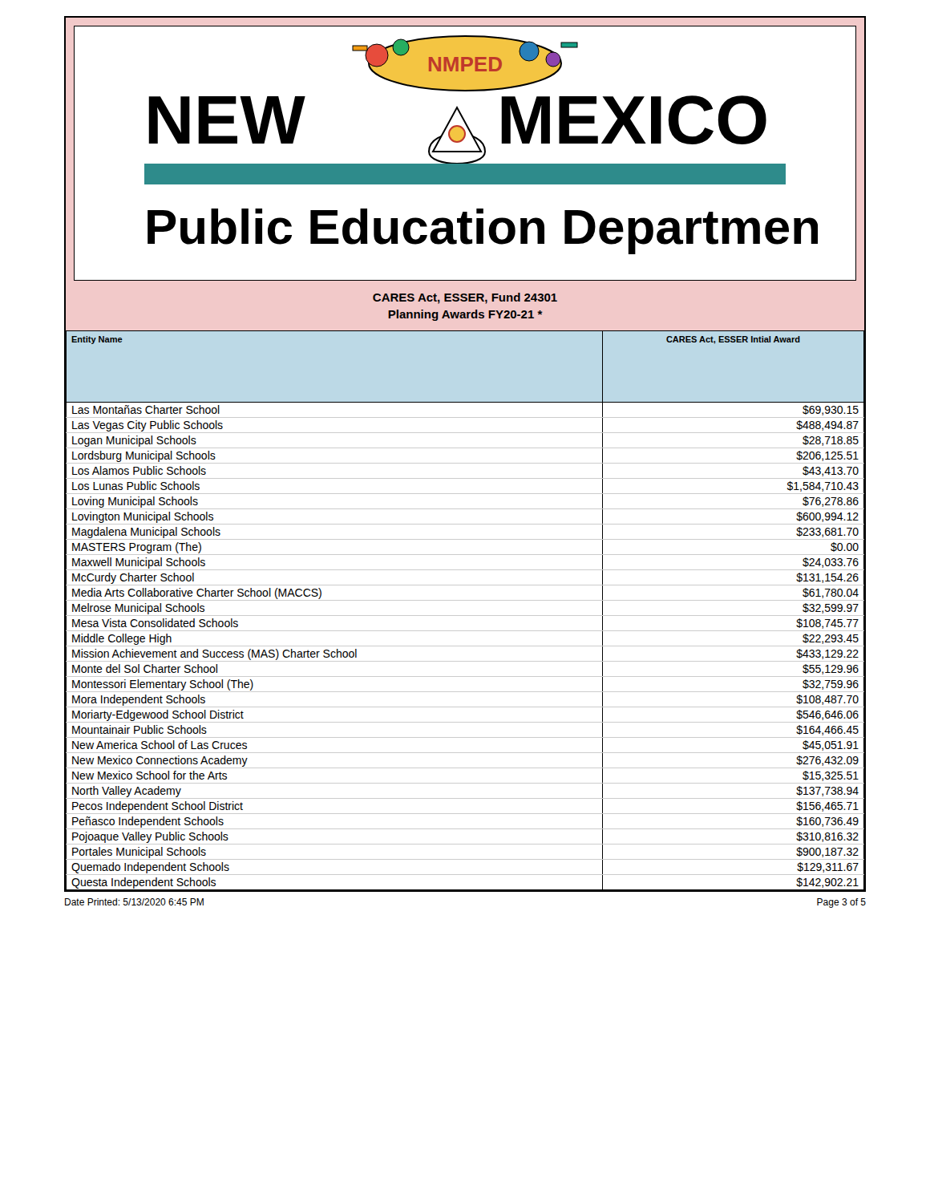NMPED NEW MEXICO Public Education Department
CARES Act, ESSER, Fund 24301
Planning Awards FY20-21 *
| Entity Name | CARES Act, ESSER Intial Award |
| --- | --- |
| Las Montañas Charter School | $69,930.15 |
| Las Vegas City Public Schools | $488,494.87 |
| Logan Municipal Schools | $28,718.85 |
| Lordsburg Municipal Schools | $206,125.51 |
| Los Alamos Public Schools | $43,413.70 |
| Los Lunas Public Schools | $1,584,710.43 |
| Loving Municipal Schools | $76,278.86 |
| Lovington Municipal Schools | $600,994.12 |
| Magdalena Municipal Schools | $233,681.70 |
| MASTERS Program (The) | $0.00 |
| Maxwell Municipal Schools | $24,033.76 |
| McCurdy Charter School | $131,154.26 |
| Media Arts Collaborative Charter School (MACCS) | $61,780.04 |
| Melrose Municipal Schools | $32,599.97 |
| Mesa Vista Consolidated Schools | $108,745.77 |
| Middle College High | $22,293.45 |
| Mission Achievement and Success (MAS) Charter School | $433,129.22 |
| Monte del Sol Charter School | $55,129.96 |
| Montessori Elementary School (The) | $32,759.96 |
| Mora Independent Schools | $108,487.70 |
| Moriarty-Edgewood School District | $546,646.06 |
| Mountainair Public Schools | $164,466.45 |
| New America School of Las Cruces | $45,051.91 |
| New Mexico Connections Academy | $276,432.09 |
| New Mexico School for the Arts | $15,325.51 |
| North Valley Academy | $137,738.94 |
| Pecos Independent School District | $156,465.71 |
| Peñasco Independent Schools | $160,736.49 |
| Pojoaque Valley Public Schools | $310,816.32 |
| Portales Municipal Schools | $900,187.32 |
| Quemado Independent Schools | $129,311.67 |
| Questa Independent Schools | $142,902.21 |
Date Printed: 5/13/2020 6:45 PM
Page 3 of 5